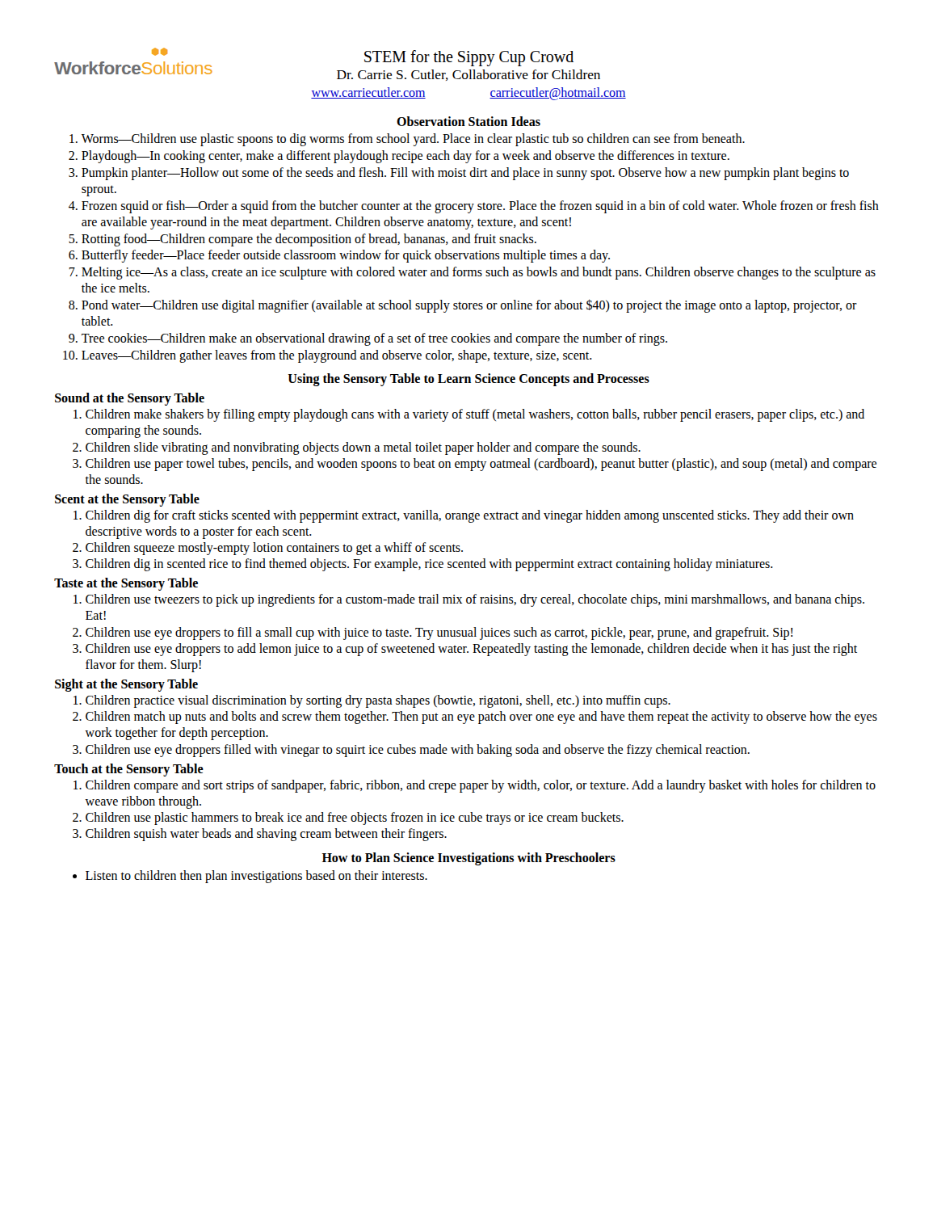⬢⬢ Workforce Solutions
STEM for the Sippy Cup Crowd
Dr. Carrie S. Cutler, Collaborative for Children
www.carriecutler.com carriecutler@hotmail.com
Observation Station Ideas
Worms—Children use plastic spoons to dig worms from school yard. Place in clear plastic tub so children can see from beneath.
Playdough—In cooking center, make a different playdough recipe each day for a week and observe the differences in texture.
Pumpkin planter—Hollow out some of the seeds and flesh. Fill with moist dirt and place in sunny spot. Observe how a new pumpkin plant begins to sprout.
Frozen squid or fish—Order a squid from the butcher counter at the grocery store. Place the frozen squid in a bin of cold water. Whole frozen or fresh fish are available year-round in the meat department. Children observe anatomy, texture, and scent!
Rotting food—Children compare the decomposition of bread, bananas, and fruit snacks.
Butterfly feeder—Place feeder outside classroom window for quick observations multiple times a day.
Melting ice—As a class, create an ice sculpture with colored water and forms such as bowls and bundt pans. Children observe changes to the sculpture as the ice melts.
Pond water—Children use digital magnifier (available at school supply stores or online for about $40) to project the image onto a laptop, projector, or tablet.
Tree cookies—Children make an observational drawing of a set of tree cookies and compare the number of rings.
Leaves—Children gather leaves from the playground and observe color, shape, texture, size, scent.
Using the Sensory Table to Learn Science Concepts and Processes
Sound at the Sensory Table
Children make shakers by filling empty playdough cans with a variety of stuff (metal washers, cotton balls, rubber pencil erasers, paper clips, etc.) and comparing the sounds.
Children slide vibrating and nonvibrating objects down a metal toilet paper holder and compare the sounds.
Children use paper towel tubes, pencils, and wooden spoons to beat on empty oatmeal (cardboard), peanut butter (plastic), and soup (metal) and compare the sounds.
Scent at the Sensory Table
Children dig for craft sticks scented with peppermint extract, vanilla, orange extract and vinegar hidden among unscented sticks. They add their own descriptive words to a poster for each scent.
Children squeeze mostly-empty lotion containers to get a whiff of scents.
Children dig in scented rice to find themed objects. For example, rice scented with peppermint extract containing holiday miniatures.
Taste at the Sensory Table
Children use tweezers to pick up ingredients for a custom-made trail mix of raisins, dry cereal, chocolate chips, mini marshmallows, and banana chips. Eat!
Children use eye droppers to fill a small cup with juice to taste. Try unusual juices such as carrot, pickle, pear, prune, and grapefruit. Sip!
Children use eye droppers to add lemon juice to a cup of sweetened water. Repeatedly tasting the lemonade, children decide when it has just the right flavor for them. Slurp!
Sight at the Sensory Table
Children practice visual discrimination by sorting dry pasta shapes (bowtie, rigatoni, shell, etc.) into muffin cups.
Children match up nuts and bolts and screw them together. Then put an eye patch over one eye and have them repeat the activity to observe how the eyes work together for depth perception.
Children use eye droppers filled with vinegar to squirt ice cubes made with baking soda and observe the fizzy chemical reaction.
Touch at the Sensory Table
Children compare and sort strips of sandpaper, fabric, ribbon, and crepe paper by width, color, or texture. Add a laundry basket with holes for children to weave ribbon through.
Children use plastic hammers to break ice and free objects frozen in ice cube trays or ice cream buckets.
Children squish water beads and shaving cream between their fingers.
How to Plan Science Investigations with Preschoolers
Listen to children then plan investigations based on their interests.